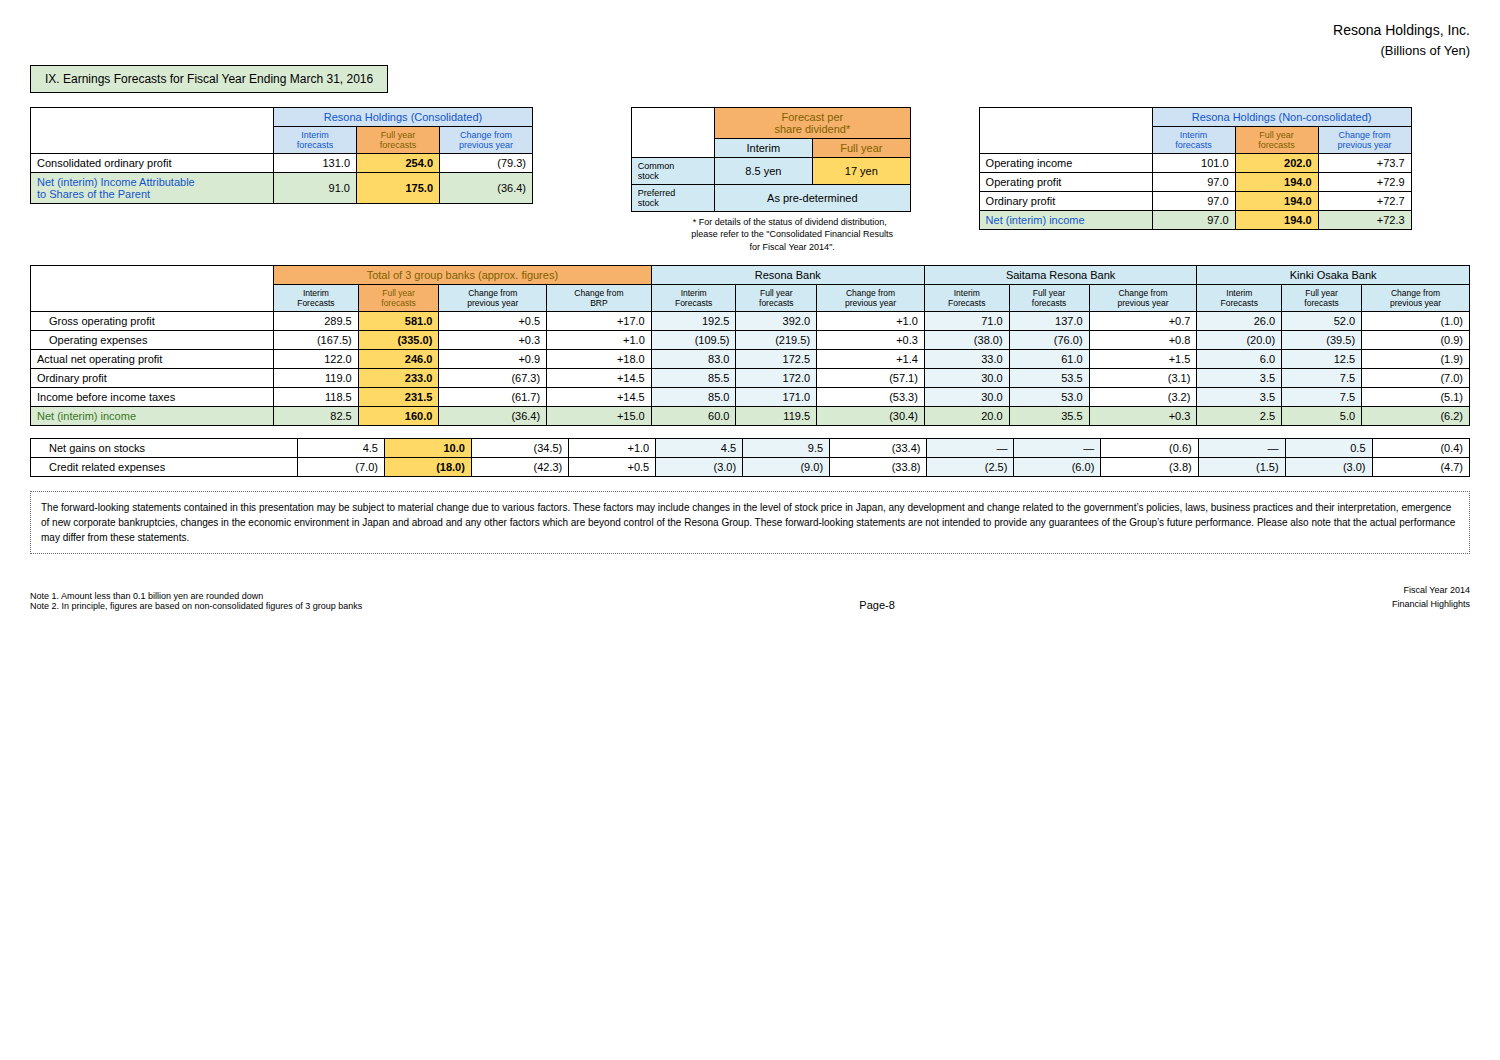Resona Holdings, Inc.
(Billions of Yen)
IX. Earnings Forecasts for Fiscal Year Ending March 31, 2016
| / / Resona Holdings (Consolidated) / / Interim forecasts / Full year forecasts / Change from previous year / / Consolidated ordinary profit / 131.0 / 254.0 / (79.3) / / Net (interim) Income Attributable to Shares of the Parent / 91.0 / 175.0 / (36.4) / | | / / Forecast per share dividend* / / Interim / Full year / / Common stock / 8.5 yen / 17 yen / / Preferred stock / As pre-determined / * For details of the status of dividend distribution, please refer to the "Consolidated Financial Results for Fiscal Year 2014". | | / / Resona Holdings (Non-consolidated) / / Interim forecasts / Full year forecasts / Change from previous year / / Operating income / 101.0 / 202.0 / +73.7 / / Operating profit / 97.0 / 194.0 / +72.9 / / Ordinary profit / 97.0 / 194.0 / +72.7 / / Net (interim) income / 97.0 / 194.0 / +72.3 / |
| | Total of 3 group banks (approx. figures) | Resona Bank | Saitama Resona Bank | Kinki Osaka Bank |
| Interim Forecasts | Full year forecasts | Change from previous year | Change from BRP | Interim Forecasts | Full year forecasts | Change from previous year | Interim Forecasts | Full year forecasts | Change from previous year | Interim Forecasts | Full year forecasts | Change from previous year |
| Gross operating profit | 289.5 | 581.0 | +0.5 | +17.0 | 192.5 | 392.0 | +1.0 | 71.0 | 137.0 | +0.7 | 26.0 | 52.0 | (1.0) |
| Operating expenses | (167.5) | (335.0) | +0.3 | +1.0 | (109.5) | (219.5) | +0.3 | (38.0) | (76.0) | +0.8 | (20.0) | (39.5) | (0.9) |
| Actual net operating profit | 122.0 | 246.0 | +0.9 | +18.0 | 83.0 | 172.5 | +1.4 | 33.0 | 61.0 | +1.5 | 6.0 | 12.5 | (1.9) |
| Ordinary profit | 119.0 | 233.0 | (67.3) | +14.5 | 85.5 | 172.0 | (57.1) | 30.0 | 53.5 | (3.1) | 3.5 | 7.5 | (7.0) |
| Income before income taxes | 118.5 | 231.5 | (61.7) | +14.5 | 85.0 | 171.0 | (53.3) | 30.0 | 53.0 | (3.2) | 3.5 | 7.5 | (5.1) |
| Net (interim) income | 82.5 | 160.0 | (36.4) | +15.0 | 60.0 | 119.5 | (30.4) | 20.0 | 35.5 | +0.3 | 2.5 | 5.0 | (6.2) |
| Net gains on stocks | 4.5 | 10.0 | (34.5) | +1.0 | 4.5 | 9.5 | (33.4) | — | — | (0.6) | — | 0.5 | (0.4) |
| Credit related expenses | (7.0) | (18.0) | (42.3) | +0.5 | (3.0) | (9.0) | (33.8) | (2.5) | (6.0) | (3.8) | (1.5) | (3.0) | (4.7) |
The forward-looking statements contained in this presentation may be subject to material change due to various factors. These factors may include changes in the level of stock price in Japan, any development and change related to the government’s policies, laws, business practices and their interpretation, emergence of new corporate bankruptcies, changes in the economic environment in Japan and abroad and any other factors which are beyond control of the Resona Group. These forward-looking statements are not intended to provide any guarantees of the Group’s future performance. Please also note that the actual performance may differ from these statements.
Note 1. Amount less than 0.1 billion yen are rounded down
Note 2. In principle, figures are based on non-consolidated figures of 3 group banks
Page-8
Fiscal Year 2014
Financial Highlights